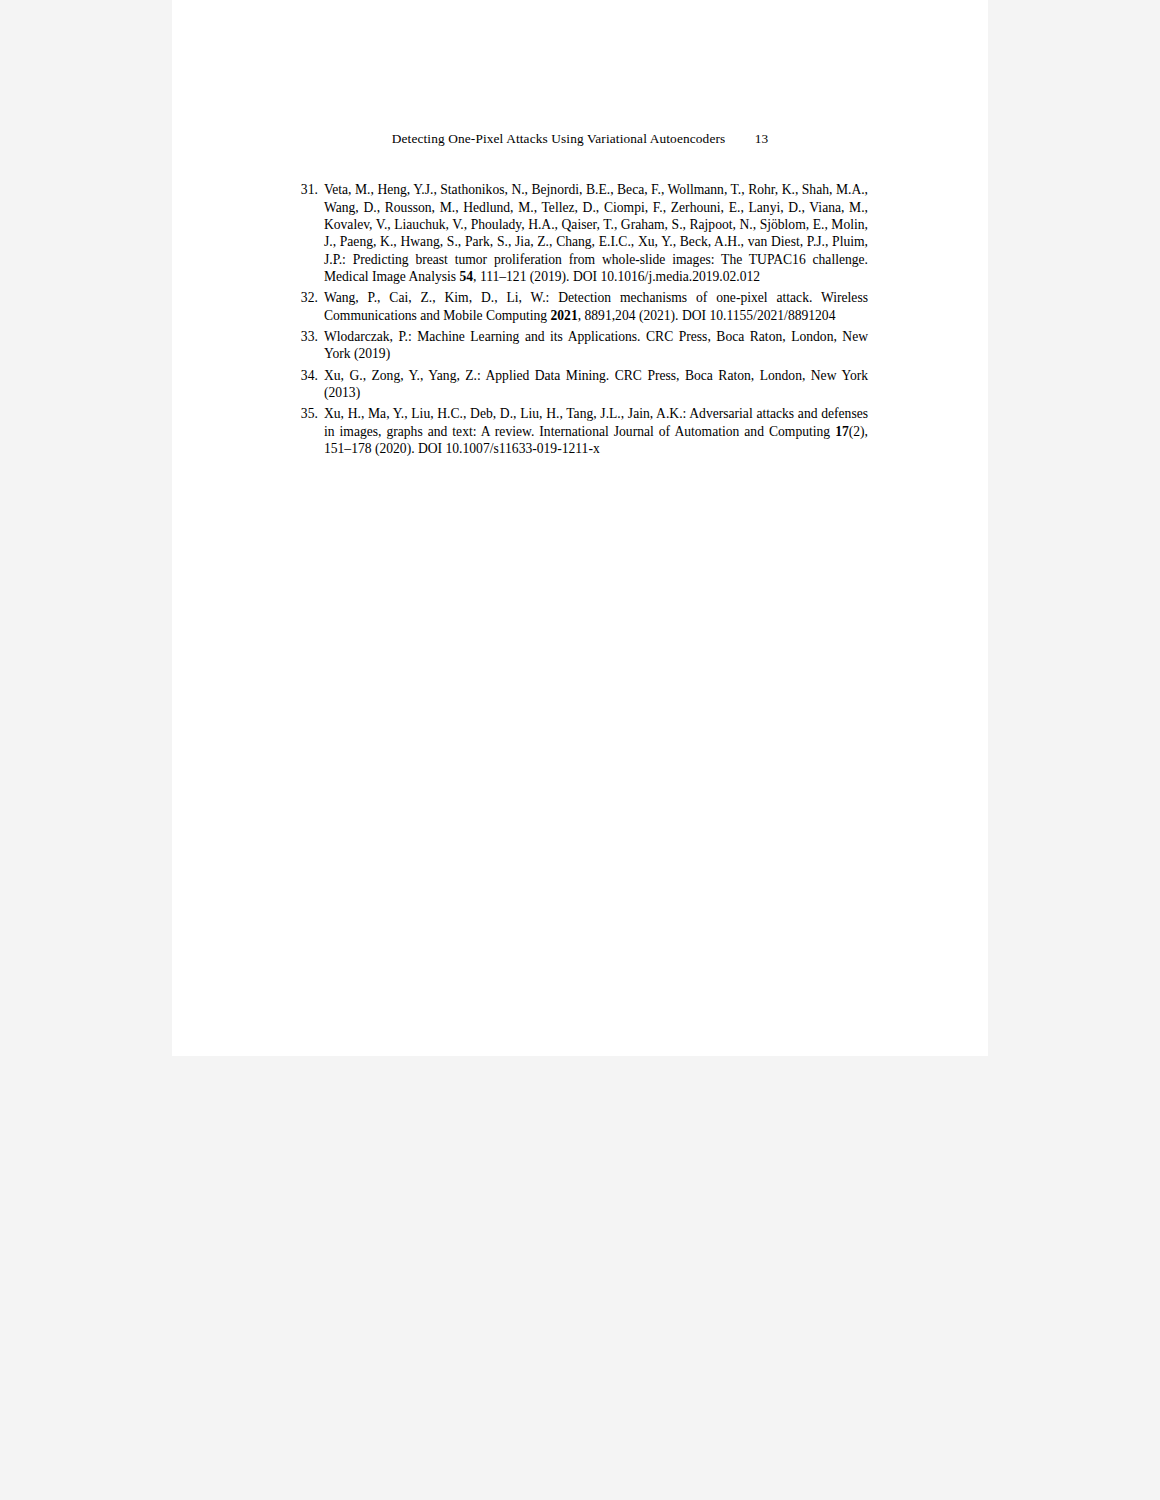Detecting One-Pixel Attacks Using Variational Autoencoders 13
Veta, M., Heng, Y.J., Stathonikos, N., Bejnordi, B.E., Beca, F., Wollmann, T., Rohr, K., Shah, M.A., Wang, D., Rousson, M., Hedlund, M., Tellez, D., Ciompi, F., Zerhouni, E., Lanyi, D., Viana, M., Kovalev, V., Liauchuk, V., Phoulady, H.A., Qaiser, T., Graham, S., Rajpoot, N., Sjöblom, E., Molin, J., Paeng, K., Hwang, S., Park, S., Jia, Z., Chang, E.I.C., Xu, Y., Beck, A.H., van Diest, P.J., Pluim, J.P.: Predicting breast tumor proliferation from whole-slide images: The TUPAC16 challenge. Medical Image Analysis 54, 111–121 (2019). DOI 10.1016/j.media.2019.02.012
Wang, P., Cai, Z., Kim, D., Li, W.: Detection mechanisms of one-pixel attack. Wireless Communications and Mobile Computing 2021, 8891,204 (2021). DOI 10.1155/2021/8891204
Wlodarczak, P.: Machine Learning and its Applications. CRC Press, Boca Raton, London, New York (2019)
Xu, G., Zong, Y., Yang, Z.: Applied Data Mining. CRC Press, Boca Raton, London, New York (2013)
Xu, H., Ma, Y., Liu, H.C., Deb, D., Liu, H., Tang, J.L., Jain, A.K.: Adversarial attacks and defenses in images, graphs and text: A review. International Journal of Automation and Computing 17(2), 151–178 (2020). DOI 10.1007/s11633-019-1211-x